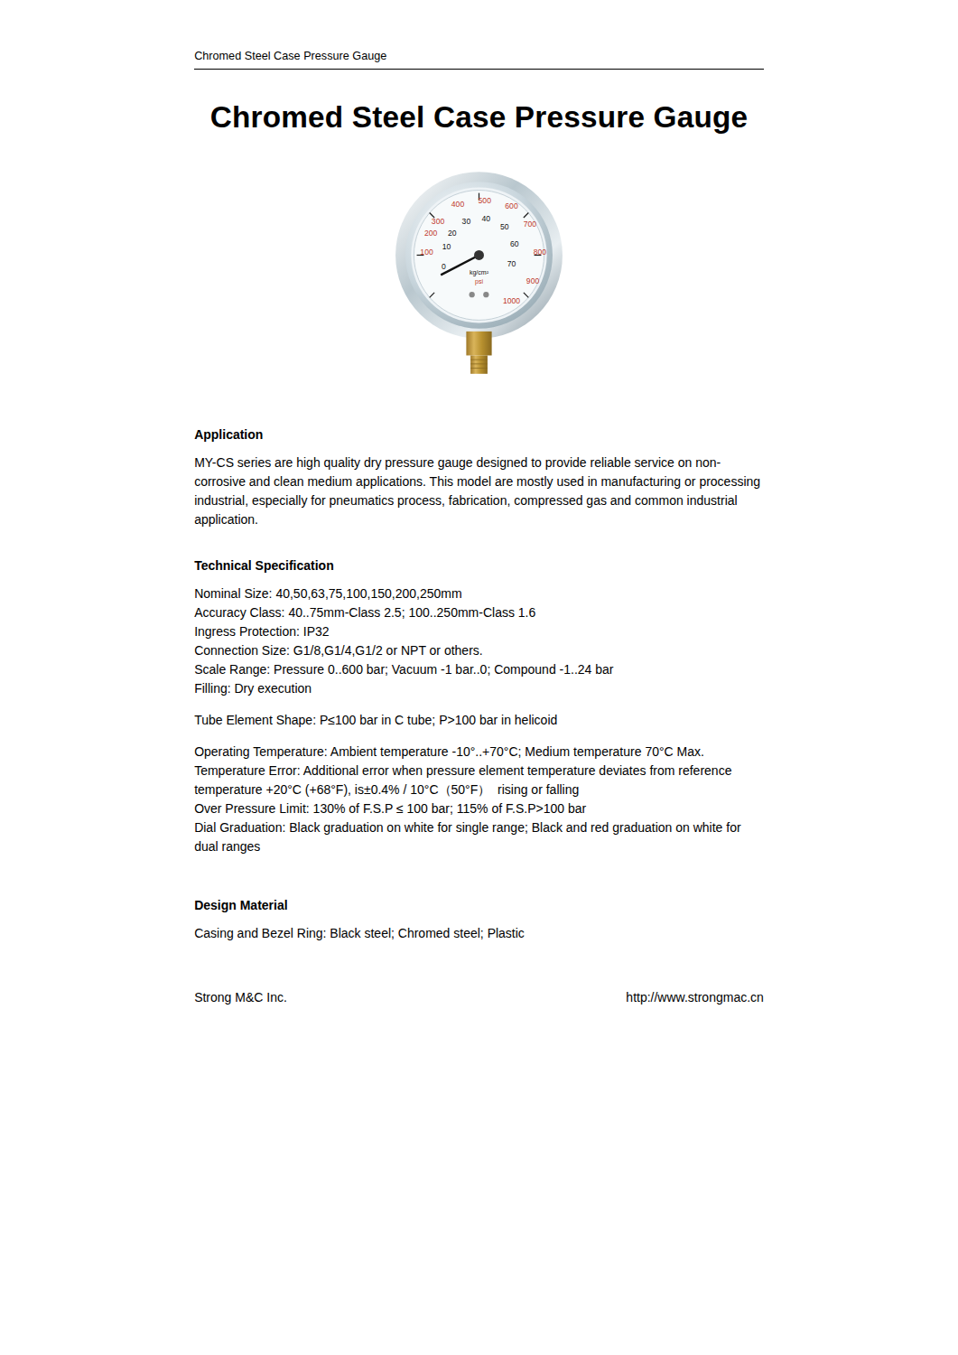Chromed Steel Case Pressure Gauge
Chromed Steel Case Pressure Gauge
Application
MY-CS series are high quality dry pressure gauge designed to provide reliable service on non-corrosive and clean medium applications. This model are mostly used in manufacturing or processing industrial, especially for pneumatics process, fabrication, compressed gas and common industrial application.
Technical Specification
Nominal Size: 40,50,63,75,100,150,200,250mm
Accuracy Class: 40..75mm-Class 2.5; 100..250mm-Class 1.6
Ingress Protection: IP32
Connection Size: G1/8,G1/4,G1/2 or NPT or others.
Scale Range: Pressure 0..600 bar; Vacuum -1 bar..0; Compound -1..24 bar
Filling: Dry execution
Tube Element Shape: P≤100 bar in C tube; P>100 bar in helicoid
Operating Temperature: Ambient temperature -10°..+70°C; Medium temperature 70°C Max.
Temperature Error: Additional error when pressure element temperature deviates from reference temperature +20°C (+68°F), is±0.4% / 10°C（50°F） rising or falling
Over Pressure Limit: 130% of F.S.P ≤ 100 bar; 115% of F.S.P>100 bar
Dial Graduation: Black graduation on white for single range; Black and red graduation on white for dual ranges
Design Material
Casing and Bezel Ring: Black steel; Chromed steel; Plastic
Strong M&C Inc.
http://www.strongmac.cn